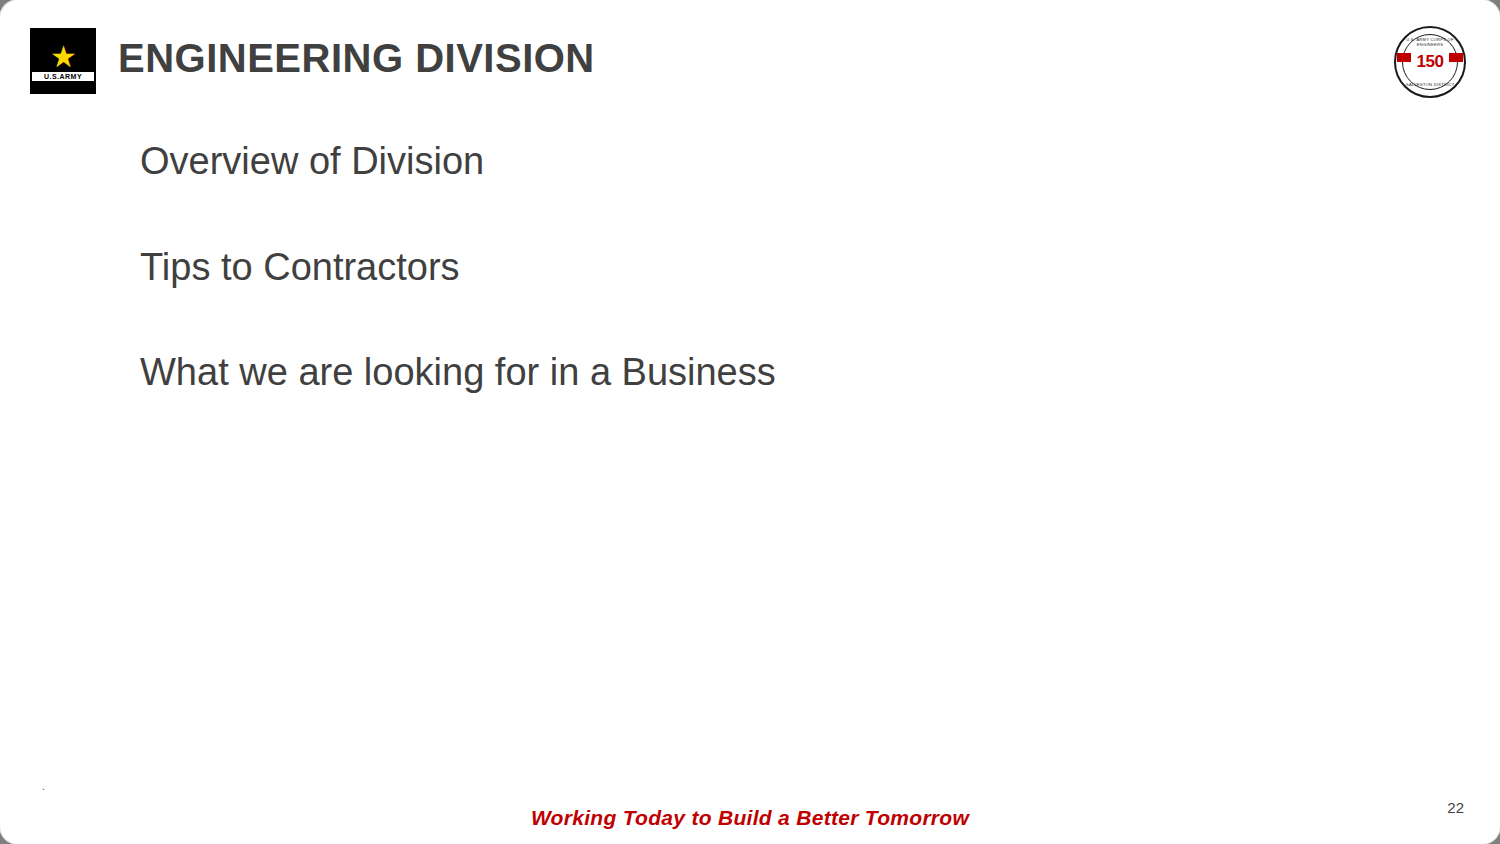★
U.S.ARMY
U.S. ARMY CORPS OF ENGINEERS
150
GALVESTON DISTRICT
ENGINEERING DIVISION
Overview of Division
Tips to Contractors
What we are looking for in a Business
.
Working Today to Build a Better Tomorrow
22